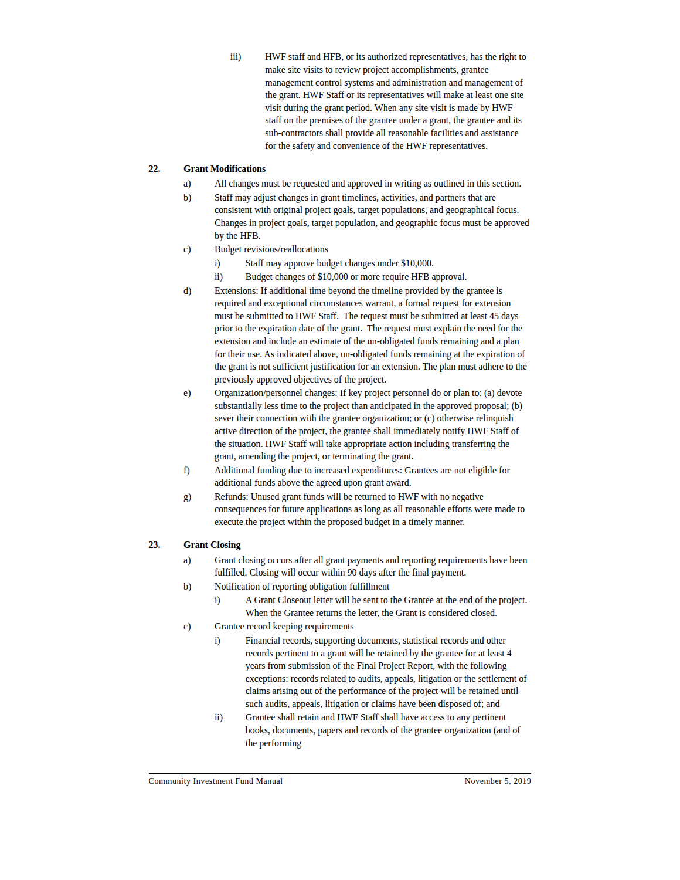iii)
HWF staff and HFB, or its authorized representatives, has the right to make site visits to review project accomplishments, grantee management control systems and administration and management of the grant. HWF Staff or its representatives will make at least one site visit during the grant period. When any site visit is made by HWF staff on the premises of the grantee under a grant, the grantee and its sub-contractors shall provide all reasonable facilities and assistance for the safety and convenience of the HWF representatives.
22.
Grant Modifications
a)
All changes must be requested and approved in writing as outlined in this section.
b)
Staff may adjust changes in grant timelines, activities, and partners that are consistent with original project goals, target populations, and geographical focus. Changes in project goals, target population, and geographic focus must be approved by the HFB.
c)
Budget revisions/reallocations
i)
Staff may approve budget changes under $10,000.
ii)
Budget changes of $10,000 or more require HFB approval.
d)
Extensions: If additional time beyond the timeline provided by the grantee is required and exceptional circumstances warrant, a formal request for extension must be submitted to HWF Staff. The request must be submitted at least 45 days prior to the expiration date of the grant. The request must explain the need for the extension and include an estimate of the un-obligated funds remaining and a plan for their use. As indicated above, un-obligated funds remaining at the expiration of the grant is not sufficient justification for an extension. The plan must adhere to the previously approved objectives of the project.
e)
Organization/personnel changes: If key project personnel do or plan to: (a) devote substantially less time to the project than anticipated in the approved proposal; (b) sever their connection with the grantee organization; or (c) otherwise relinquish active direction of the project, the grantee shall immediately notify HWF Staff of the situation. HWF Staff will take appropriate action including transferring the grant, amending the project, or terminating the grant.
f)
Additional funding due to increased expenditures: Grantees are not eligible for additional funds above the agreed upon grant award.
g)
Refunds: Unused grant funds will be returned to HWF with no negative consequences for future applications as long as all reasonable efforts were made to execute the project within the proposed budget in a timely manner.
23.
Grant Closing
a)
Grant closing occurs after all grant payments and reporting requirements have been fulfilled. Closing will occur within 90 days after the final payment.
b)
Notification of reporting obligation fulfillment
i)
A Grant Closeout letter will be sent to the Grantee at the end of the project. When the Grantee returns the letter, the Grant is considered closed.
c)
Grantee record keeping requirements
i)
Financial records, supporting documents, statistical records and other records pertinent to a grant will be retained by the grantee for at least 4 years from submission of the Final Project Report, with the following exceptions: records related to audits, appeals, litigation or the settlement of claims arising out of the performance of the project will be retained until such audits, appeals, litigation or claims have been disposed of; and
ii)
Grantee shall retain and HWF Staff shall have access to any pertinent books, documents, papers and records of the grantee organization (and of the performing
Community Investment Fund Manual
November 5, 2019